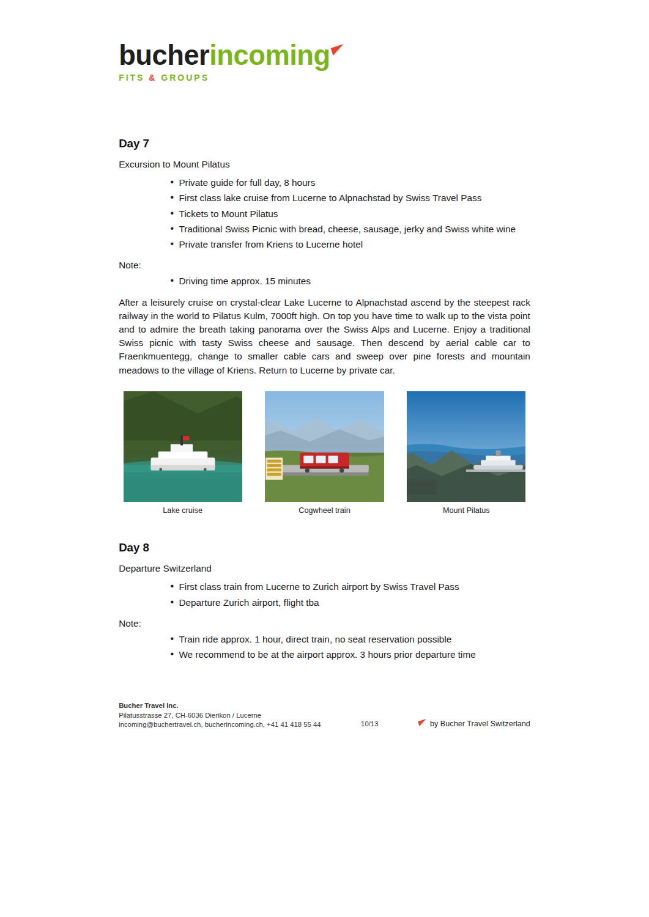bucher incoming
FITS & GROUPS
Day 7
Excursion to Mount Pilatus
Private guide for full day, 8 hours
First class lake cruise from Lucerne to Alpnachstad by Swiss Travel Pass
Tickets to Mount Pilatus
Traditional Swiss Picnic with bread, cheese, sausage, jerky and Swiss white wine
Private transfer from Kriens to Lucerne hotel
Note:
Driving time approx. 15 minutes
After a leisurely cruise on crystal-clear Lake Lucerne to Alpnachstad ascend by the steepest rack railway in the world to Pilatus Kulm, 7000ft high. On top you have time to walk up to the vista point and to admire the breath taking panorama over the Swiss Alps and Lucerne. Enjoy a traditional Swiss picnic with tasty Swiss cheese and sausage. Then descend by aerial cable car to Fraenkmuentegg, change to smaller cable cars and sweep over pine forests and mountain meadows to the village of Kriens. Return to Lucerne by private car.
Lake cruise
Cogwheel train
Mount Pilatus
Day 8
Departure Switzerland
First class train from Lucerne to Zurich airport by Swiss Travel Pass
Departure Zurich airport, flight tba
Note:
Train ride approx. 1 hour, direct train, no seat reservation possible
We recommend to be at the airport approx. 3 hours prior departure time
Bucher Travel Inc.
Pilatusstrasse 27, CH-6036 Dierikon / Lucerne
incoming@buchertravel.ch, bucherincoming.ch, +41 41 418 55 44
10/13
by Bucher Travel Switzerland